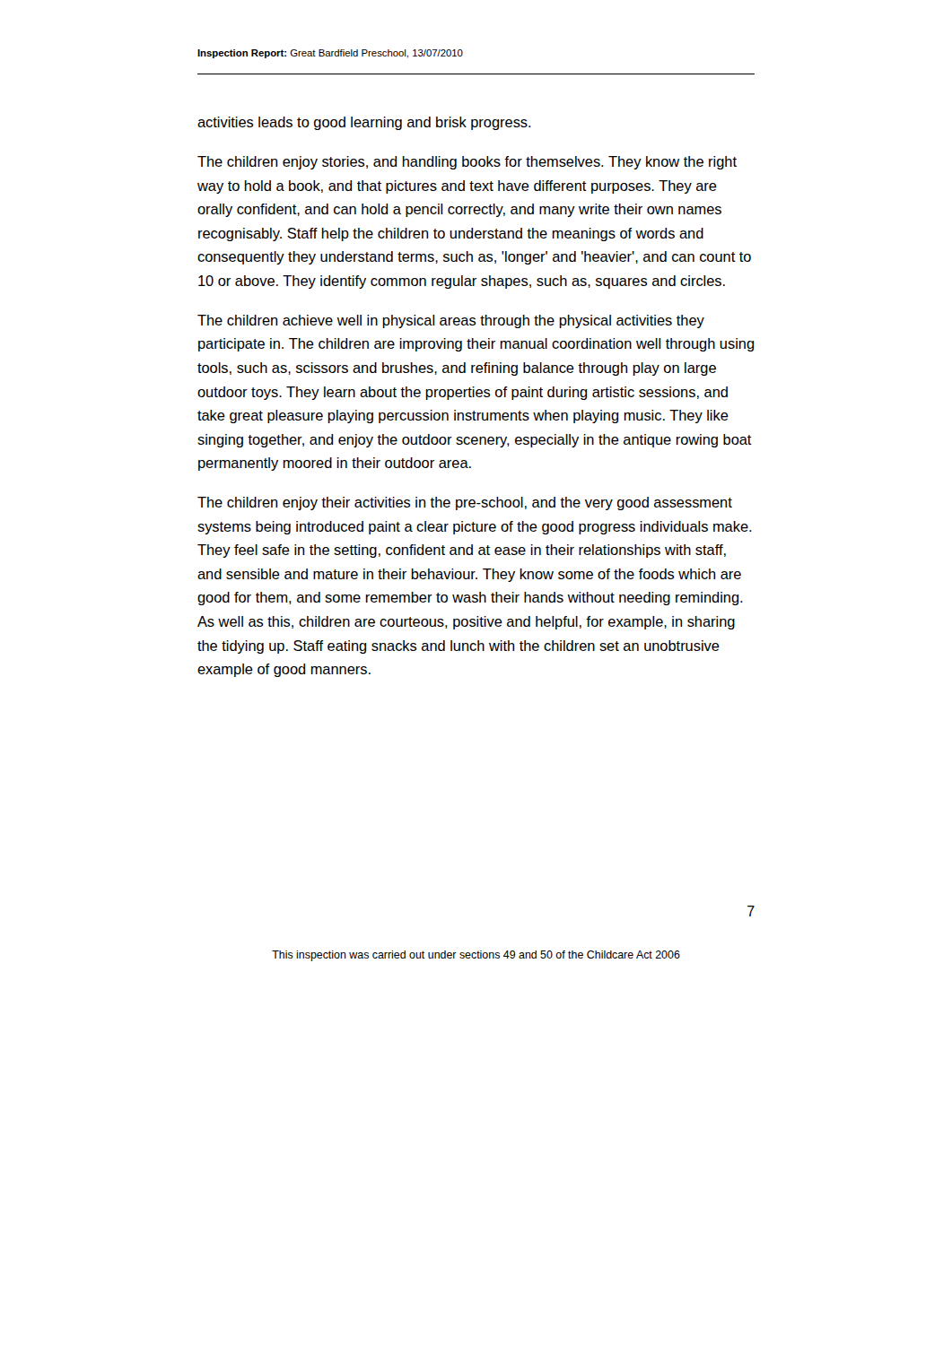Inspection Report: Great Bardfield Preschool, 13/07/2010
activities leads to good learning and brisk progress.
The children enjoy stories, and handling books for themselves. They know the right way to hold a book, and that pictures and text have different purposes. They are orally confident, and can hold a pencil correctly, and many write their own names recognisably. Staff help the children to understand the meanings of words and consequently they understand terms, such as, 'longer' and 'heavier', and can count to 10 or above. They identify common regular shapes, such as, squares and circles.
The children achieve well in physical areas through the physical activities they participate in. The children are improving their manual coordination well through using tools, such as, scissors and brushes, and refining balance through play on large outdoor toys. They learn about the properties of paint during artistic sessions, and take great pleasure playing percussion instruments when playing music. They like singing together, and enjoy the outdoor scenery, especially in the antique rowing boat permanently moored in their outdoor area.
The children enjoy their activities in the pre-school, and the very good assessment systems being introduced paint a clear picture of the good progress individuals make. They feel safe in the setting, confident and at ease in their relationships with staff, and sensible and mature in their behaviour. They know some of the foods which are good for them, and some remember to wash their hands without needing reminding. As well as this, children are courteous, positive and helpful, for example, in sharing the tidying up. Staff eating snacks and lunch with the children set an unobtrusive example of good manners.
7
This inspection was carried out under sections 49 and 50 of the Childcare Act 2006